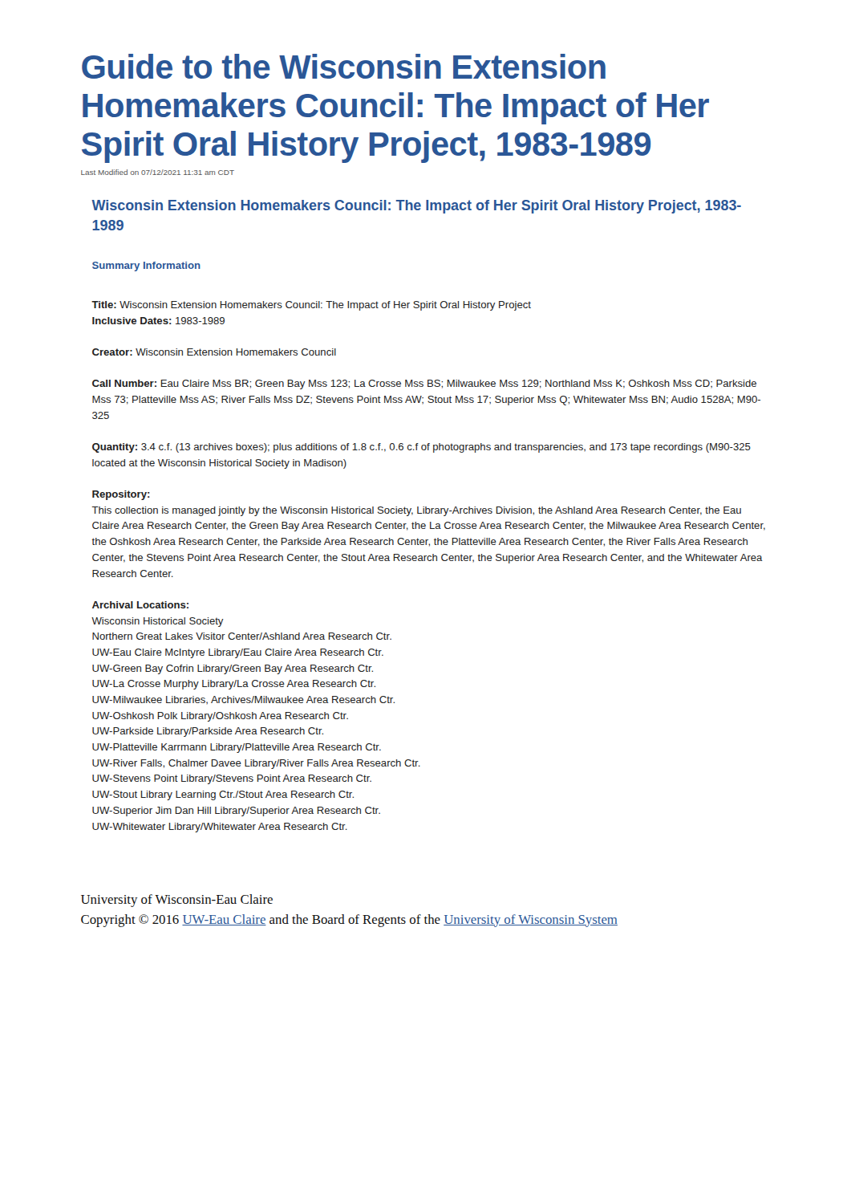Guide to the Wisconsin Extension Homemakers Council: The Impact of Her Spirit Oral History Project, 1983-1989
Last Modified on 07/12/2021 11:31 am CDT
Wisconsin Extension Homemakers Council: The Impact of Her Spirit Oral History Project, 1983-1989
Summary Information
Title: Wisconsin Extension Homemakers Council: The Impact of Her Spirit Oral History Project
Inclusive Dates: 1983-1989
Creator: Wisconsin Extension Homemakers Council
Call Number: Eau Claire Mss BR; Green Bay Mss 123; La Crosse Mss BS; Milwaukee Mss 129; Northland Mss K; Oshkosh Mss CD; Parkside Mss 73; Platteville Mss AS; River Falls Mss DZ; Stevens Point Mss AW; Stout Mss 17; Superior Mss Q; Whitewater Mss BN; Audio 1528A; M90-325
Quantity: 3.4 c.f. (13 archives boxes); plus additions of 1.8 c.f., 0.6 c.f of photographs and transparencies, and 173 tape recordings (M90-325 located at the Wisconsin Historical Society in Madison)
Repository:
This collection is managed jointly by the Wisconsin Historical Society, Library-Archives Division, the Ashland Area Research Center, the Eau Claire Area Research Center, the Green Bay Area Research Center, the La Crosse Area Research Center, the Milwaukee Area Research Center, the Oshkosh Area Research Center, the Parkside Area Research Center, the Platteville Area Research Center, the River Falls Area Research Center, the Stevens Point Area Research Center, the Stout Area Research Center, the Superior Area Research Center, and the Whitewater Area Research Center.
Archival Locations:
Wisconsin Historical Society
Northern Great Lakes Visitor Center/Ashland Area Research Ctr.
UW-Eau Claire McIntyre Library/Eau Claire Area Research Ctr.
UW-Green Bay Cofrin Library/Green Bay Area Research Ctr.
UW-La Crosse Murphy Library/La Crosse Area Research Ctr.
UW-Milwaukee Libraries, Archives/Milwaukee Area Research Ctr.
UW-Oshkosh Polk Library/Oshkosh Area Research Ctr.
UW-Parkside Library/Parkside Area Research Ctr.
UW-Platteville Karrmann Library/Platteville Area Research Ctr.
UW-River Falls, Chalmer Davee Library/River Falls Area Research Ctr.
UW-Stevens Point Library/Stevens Point Area Research Ctr.
UW-Stout Library Learning Ctr./Stout Area Research Ctr.
UW-Superior Jim Dan Hill Library/Superior Area Research Ctr.
UW-Whitewater Library/Whitewater Area Research Ctr.
University of Wisconsin-Eau Claire
Copyright © 2016 UW-Eau Claire and the Board of Regents of the University of Wisconsin System